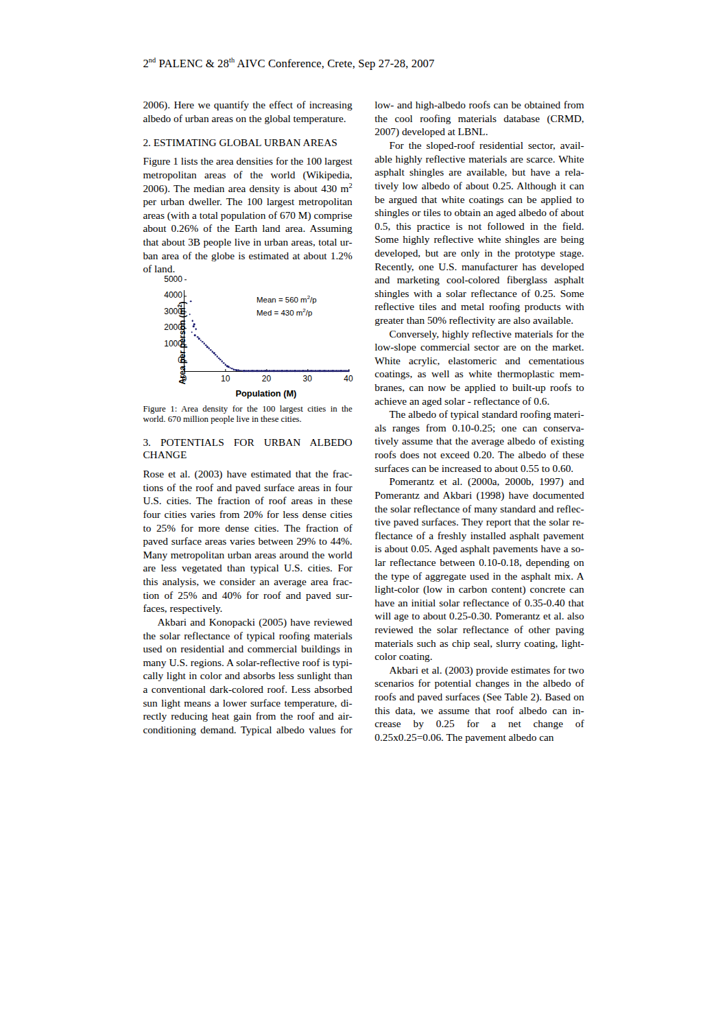2nd PALENC & 28th AIVC Conference, Crete, Sep 27-28, 2007
2006). Here we quantify the effect of increasing albedo of urban areas on the global temperature.
2. Estimating Global Urban Areas
Figure 1 lists the area densities for the 100 largest metropolitan areas of the world (Wikipedia, 2006). The median area density is about 430 m2 per urban dweller. The 100 largest metropolitan areas (with a total population of 670 M) comprise about 0.26% of the Earth land area. Assuming that about 3B people live in urban areas, total urban area of the globe is estimated at about 1.2% of land.
Area per person (m2)
5000 4000 3000 2000 1000 0 0 10 20 30 40 Mean = 560 m2/p Med = 430 m2/p
Population (M)
Figure 1: Area density for the 100 largest cities in the world. 670 million people live in these cities.
3. Potentials for Urban Albedo Change
Rose et al. (2003) have estimated that the fractions of the roof and paved surface areas in four U.S. cities. The fraction of roof areas in these four cities varies from 20% for less dense cities to 25% for more dense cities. The fraction of paved surface areas varies between 29% to 44%. Many metropolitan urban areas around the world are less vegetated than typical U.S. cities. For this analysis, we consider an average area fraction of 25% and 40% for roof and paved surfaces, respectively.
Akbari and Konopacki (2005) have reviewed the solar reflectance of typical roofing materials used on residential and commercial buildings in many U.S. regions. A solar-reflective roof is typically light in color and absorbs less sunlight than a conventional dark-colored roof. Less absorbed sun light means a lower surface temperature, directly reducing heat gain from the roof and air-conditioning demand. Typical albedo values for low- and high-albedo roofs can be obtained from the cool roofing materials database (CRMD, 2007) developed at LBNL.
For the sloped-roof residential sector, available highly reflective materials are scarce. White asphalt shingles are available, but have a relatively low albedo of about 0.25. Although it can be argued that white coatings can be applied to shingles or tiles to obtain an aged albedo of about 0.5, this practice is not followed in the field. Some highly reflective white shingles are being developed, but are only in the prototype stage. Recently, one U.S. manufacturer has developed and marketing cool-colored fiberglass asphalt shingles with a solar reflectance of 0.25. Some reflective tiles and metal roofing products with greater than 50% reflectivity are also available.
Conversely, highly reflective materials for the low-slope commercial sector are on the market. White acrylic, elastomeric and cementatious coatings, as well as white thermoplastic membranes, can now be applied to built-up roofs to achieve an aged solar - reflectance of 0.6.
The albedo of typical standard roofing materials ranges from 0.10-0.25; one can conservatively assume that the average albedo of existing roofs does not exceed 0.20. The albedo of these surfaces can be increased to about 0.55 to 0.60.
Pomerantz et al. (2000a, 2000b, 1997) and Pomerantz and Akbari (1998) have documented the solar reflectance of many standard and reflective paved surfaces. They report that the solar reflectance of a freshly installed asphalt pavement is about 0.05. Aged asphalt pavements have a solar reflectance between 0.10-0.18, depending on the type of aggregate used in the asphalt mix. A light-color (low in carbon content) concrete can have an initial solar reflectance of 0.35-0.40 that will age to about 0.25-0.30. Pomerantz et al. also reviewed the solar reflectance of other paving materials such as chip seal, slurry coating, light-color coating.
Akbari et al. (2003) provide estimates for two scenarios for potential changes in the albedo of roofs and paved surfaces (See Table 2). Based on this data, we assume that roof albedo can increase by 0.25 for a net change of 0.25x0.25=0.06. The pavement albedo can